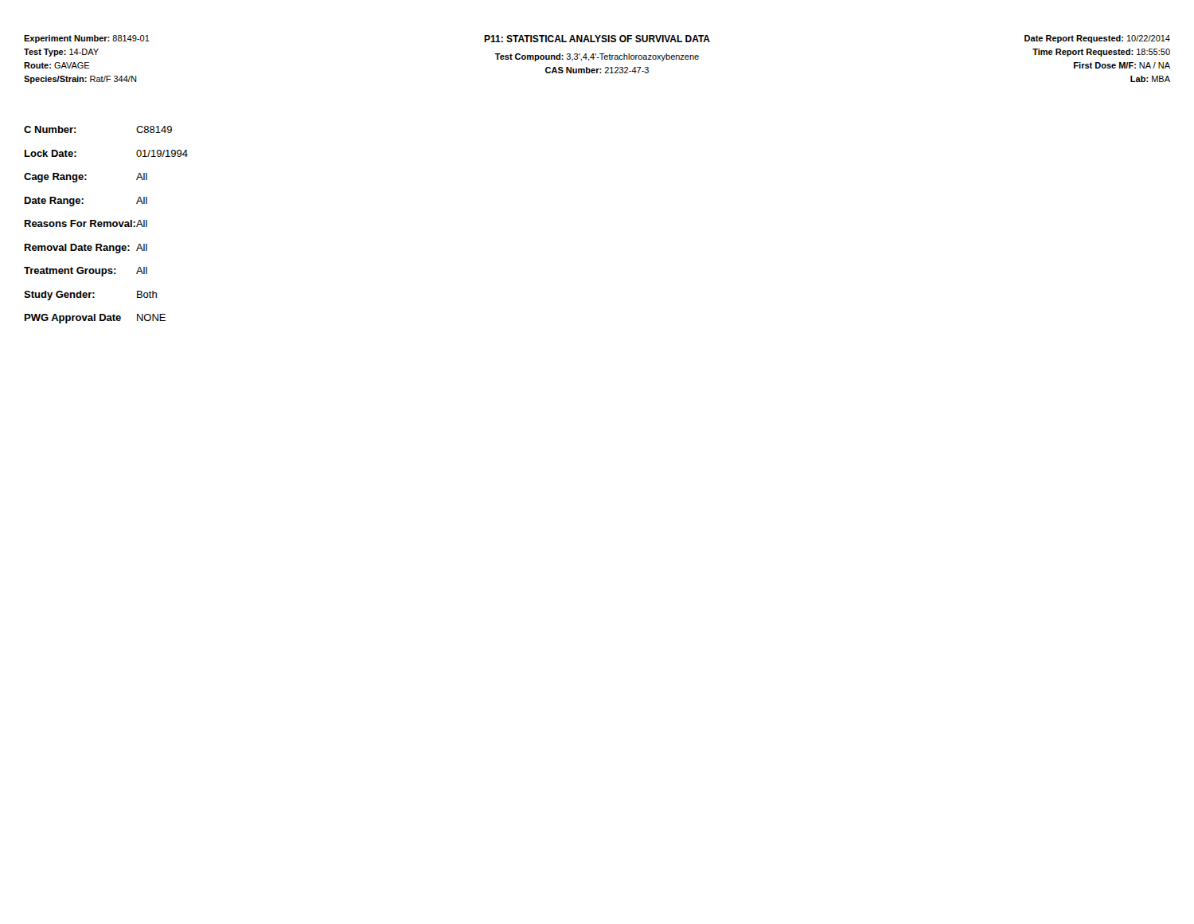| Experiment Number: 88149-01 Test Type: 14-DAY Route: GAVAGE Species/Strain: Rat/F 344/N | P11: STATISTICAL ANALYSIS OF SURVIVAL DATA Test Compound: 3,3',4,4'-Tetrachloroazoxybenzene CAS Number: 21232-47-3 | Date Report Requested: 10/22/2014 Time Report Requested: 18:55:50 First Dose M/F: NA / NA Lab: MBA |
| C Number: | C88149 |
| Lock Date: | 01/19/1994 |
| Cage Range: | All |
| Date Range: | All |
| Reasons For Removal: | All |
| Removal Date Range: | All |
| Treatment Groups: | All |
| Study Gender: | Both |
| PWG Approval Date | NONE |